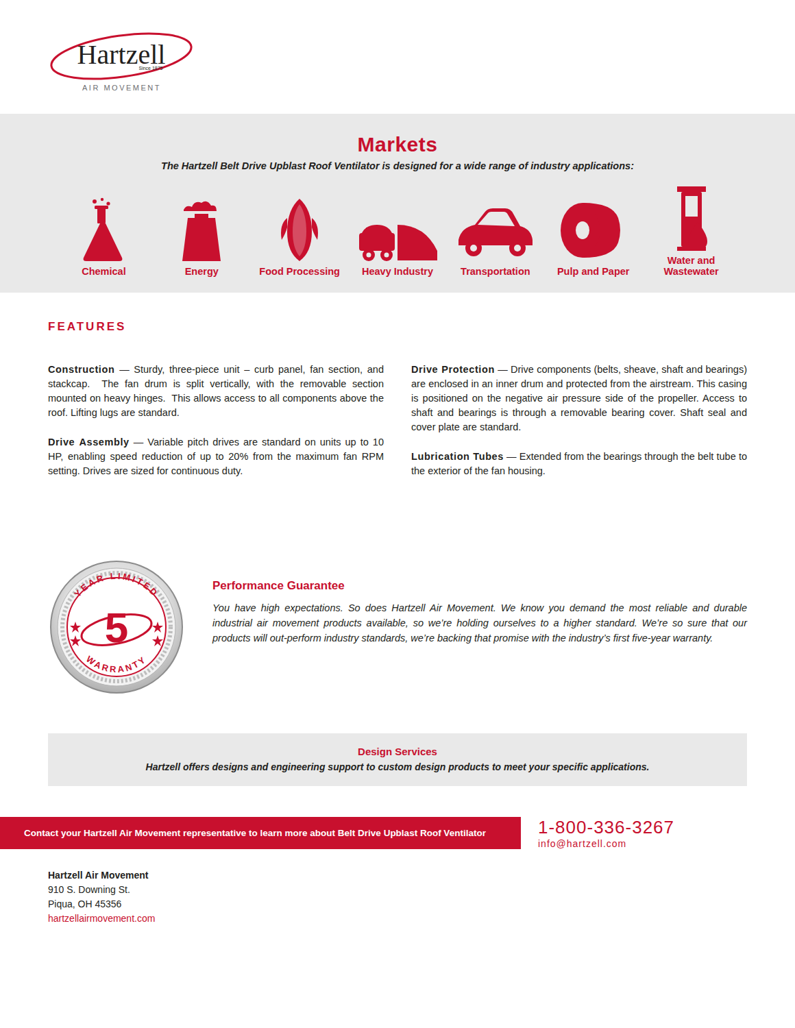Hartzell Since 1875
AIR MOVEMENT
Markets
The Hartzell Belt Drive Upblast Roof Ventilator is designed for a wide range of industry applications:
Chemical
Energy
Food Processing
Heavy Industry
Transportation
Pulp and Paper
Water and
Wastewater
FEATURES
Construction — Sturdy, three-piece unit – curb panel, fan section, and stackcap. The fan drum is split vertically, with the removable section mounted on heavy hinges. This allows access to all components above the roof. Lifting lugs are standard.
Drive Assembly — Variable pitch drives are standard on units up to 10 HP, enabling speed reduction of up to 20% from the maximum fan RPM setting. Drives are sized for continuous duty.
Drive Protection — Drive components (belts, sheave, shaft and bearings) are enclosed in an inner drum and protected from the airstream. This casing is positioned on the negative air pressure side of the propeller. Access to shaft and bearings is through a removable bearing cover. Shaft seal and cover plate are standard.
Lubrication Tubes — Extended from the bearings through the belt tube to the exterior of the fan housing.
YEAR LIMITED WARRANTY 5
Performance Guarantee
You have high expectations. So does Hartzell Air Movement. We know you demand the most reliable and durable industrial air movement products available, so we’re holding ourselves to a higher standard. We’re so sure that our products will out-perform industry standards, we’re backing that promise with the industry’s first five-year warranty.
Design Services
Hartzell offers designs and engineering support to custom design products to meet your specific applications.
Contact your Hartzell Air Movement representative to learn more about Belt Drive Upblast Roof Ventilator
1-800-336-3267
info@hartzell.com
Hartzell Air Movement
910 S. Downing St.
Piqua, OH 45356
hartzellairmovement.com